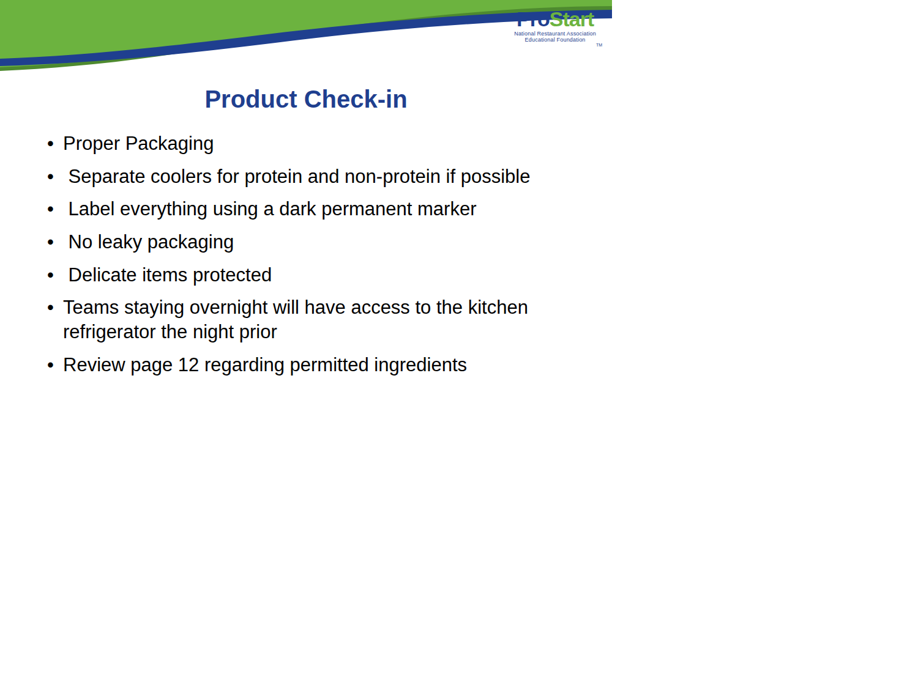Pro Start
National Restaurant Association
Educational Foundation
TM
Product Check-in
Proper Packaging
Separate coolers for protein and non-protein if possible
Label everything using a dark permanent marker
No leaky packaging
Delicate items protected
Teams staying overnight will have access to the kitchen refrigerator the night prior
Review page 12 regarding permitted ingredients